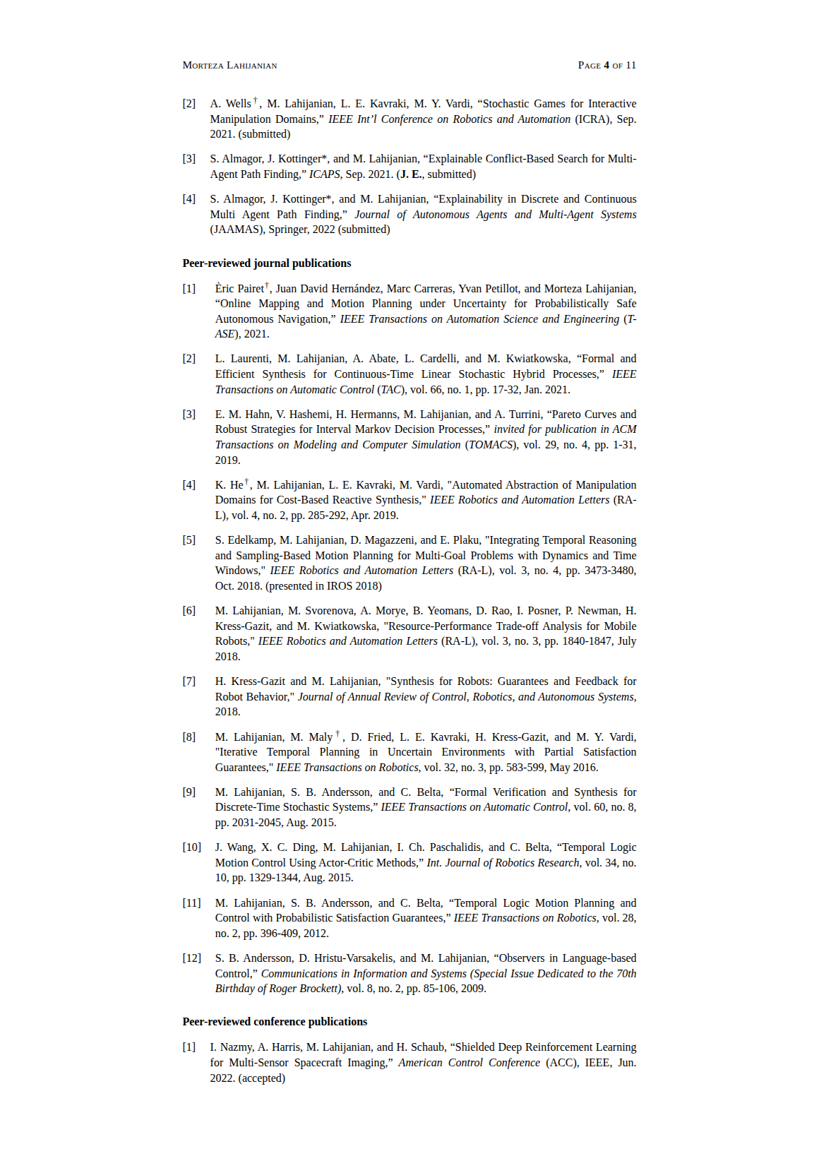Morteza Lahijanian
Page 4 of 11
[2] A. Wells†, M. Lahijanian, L. E. Kavraki, M. Y. Vardi, “Stochastic Games for Interactive Manipulation Domains,” IEEE Int’l Conference on Robotics and Automation (ICRA), Sep. 2021. (submitted)
[3] S. Almagor, J. Kottinger*, and M. Lahijanian, “Explainable Conflict-Based Search for Multi-Agent Path Finding,” ICAPS, Sep. 2021. (J. E., submitted)
[4] S. Almagor, J. Kottinger*, and M. Lahijanian, “Explainability in Discrete and Continuous Multi Agent Path Finding,” Journal of Autonomous Agents and Multi-Agent Systems (JAAMAS), Springer, 2022 (submitted)
Peer-reviewed journal publications
[1] Èric Pairet†, Juan David Hernández, Marc Carreras, Yvan Petillot, and Morteza Lahijanian, “Online Mapping and Motion Planning under Uncertainty for Probabilistically Safe Autonomous Navigation,” IEEE Transactions on Automation Science and Engineering (T-ASE), 2021.
[2] L. Laurenti, M. Lahijanian, A. Abate, L. Cardelli, and M. Kwiatkowska, “Formal and Efficient Synthesis for Continuous-Time Linear Stochastic Hybrid Processes,” IEEE Transactions on Automatic Control (TAC), vol. 66, no. 1, pp. 17-32, Jan. 2021.
[3] E. M. Hahn, V. Hashemi, H. Hermanns, M. Lahijanian, and A. Turrini, “Pareto Curves and Robust Strategies for Interval Markov Decision Processes,” invited for publication in ACM Transactions on Modeling and Computer Simulation (TOMACS), vol. 29, no. 4, pp. 1-31, 2019.
[4] K. He†, M. Lahijanian, L. E. Kavraki, M. Vardi, "Automated Abstraction of Manipulation Domains for Cost-Based Reactive Synthesis," IEEE Robotics and Automation Letters (RA-L), vol. 4, no. 2, pp. 285-292, Apr. 2019.
[5] S. Edelkamp, M. Lahijanian, D. Magazzeni, and E. Plaku, "Integrating Temporal Reasoning and Sampling-Based Motion Planning for Multi-Goal Problems with Dynamics and Time Windows," IEEE Robotics and Automation Letters (RA-L), vol. 3, no. 4, pp. 3473-3480, Oct. 2018. (presented in IROS 2018)
[6] M. Lahijanian, M. Svorenova, A. Morye, B. Yeomans, D. Rao, I. Posner, P. Newman, H. Kress-Gazit, and M. Kwiatkowska, "Resource-Performance Trade-off Analysis for Mobile Robots," IEEE Robotics and Automation Letters (RA-L), vol. 3, no. 3, pp. 1840-1847, July 2018.
[7] H. Kress-Gazit and M. Lahijanian, "Synthesis for Robots: Guarantees and Feedback for Robot Behavior," Journal of Annual Review of Control, Robotics, and Autonomous Systems, 2018.
[8] M. Lahijanian, M. Maly†, D. Fried, L. E. Kavraki, H. Kress-Gazit, and M. Y. Vardi, "Iterative Temporal Planning in Uncertain Environments with Partial Satisfaction Guarantees," IEEE Transactions on Robotics, vol. 32, no. 3, pp. 583-599, May 2016.
[9] M. Lahijanian, S. B. Andersson, and C. Belta, “Formal Verification and Synthesis for Discrete-Time Stochastic Systems,” IEEE Transactions on Automatic Control, vol. 60, no. 8, pp. 2031-2045, Aug. 2015.
[10] J. Wang, X. C. Ding, M. Lahijanian, I. Ch. Paschalidis, and C. Belta, “Temporal Logic Motion Control Using Actor-Critic Methods,” Int. Journal of Robotics Research, vol. 34, no. 10, pp. 1329-1344, Aug. 2015.
[11] M. Lahijanian, S. B. Andersson, and C. Belta, “Temporal Logic Motion Planning and Control with Probabilistic Satisfaction Guarantees,” IEEE Transactions on Robotics, vol. 28, no. 2, pp. 396-409, 2012.
[12] S. B. Andersson, D. Hristu-Varsakelis, and M. Lahijanian, “Observers in Language-based Control,” Communications in Information and Systems (Special Issue Dedicated to the 70th Birthday of Roger Brockett), vol. 8, no. 2, pp. 85-106, 2009.
Peer-reviewed conference publications
[1] I. Nazmy, A. Harris, M. Lahijanian, and H. Schaub, “Shielded Deep Reinforcement Learning for Multi-Sensor Spacecraft Imaging,” American Control Conference (ACC), IEEE, Jun. 2022. (accepted)